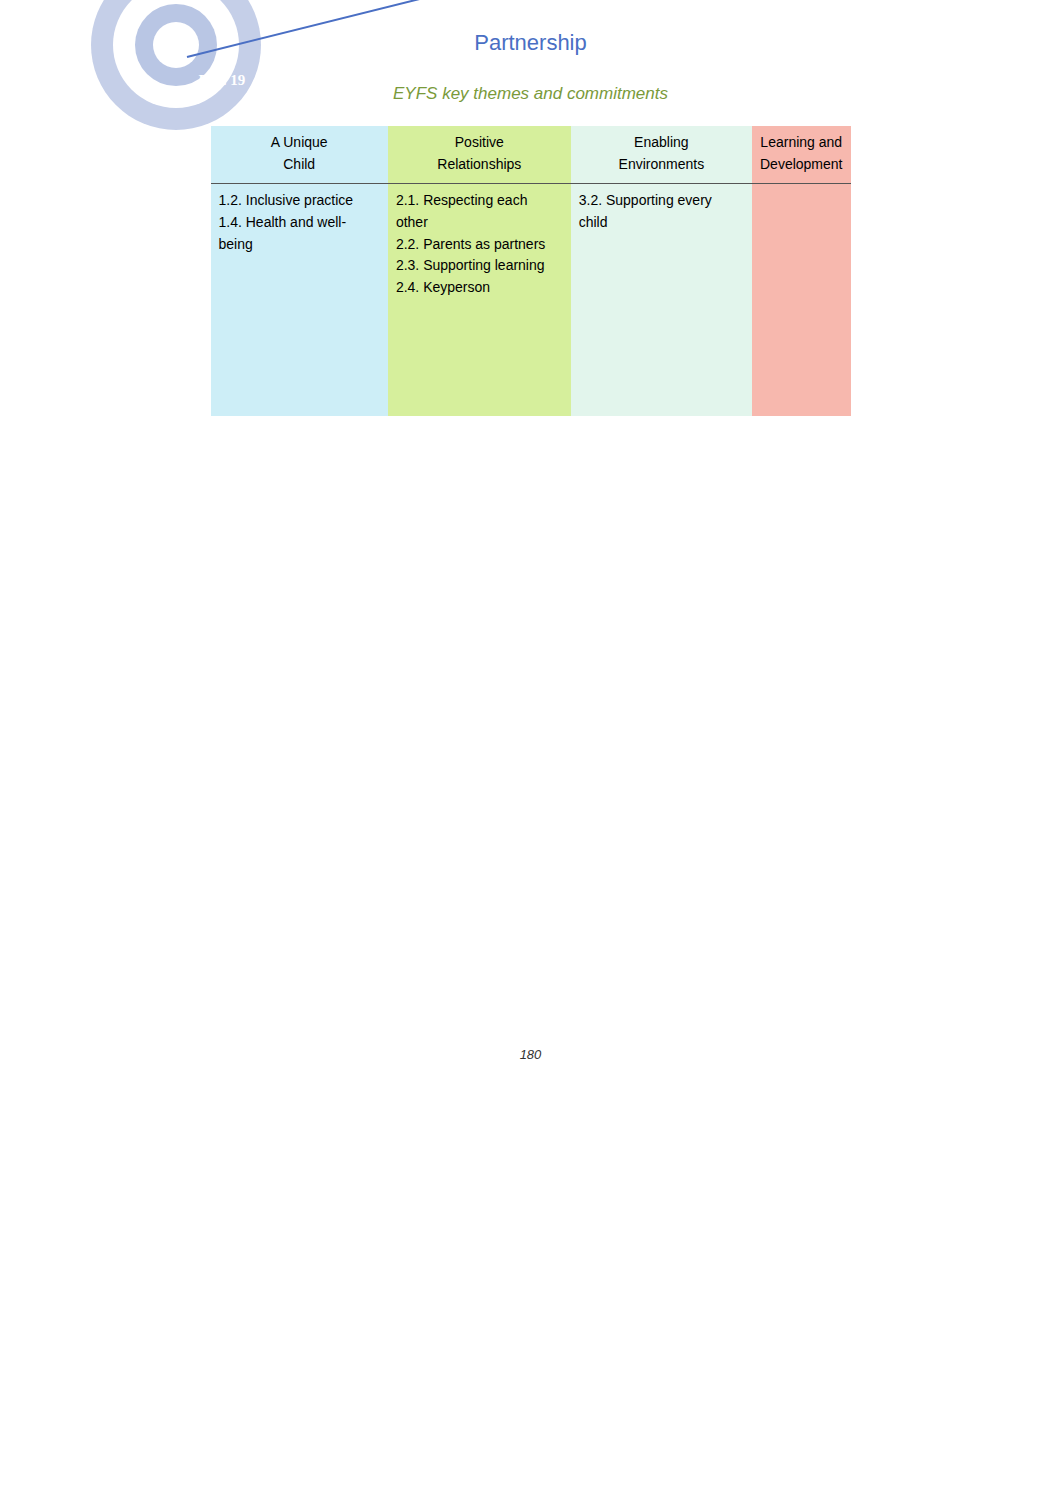Dec. 19
Partnership
EYFS key themes and commitments
| A Unique Child | Positive Relationships | Enabling Environments | Learning and Development |
| --- | --- | --- | --- |
| 1.2. Inclusive practice 1.4. Health and well-being | 2.1. Respecting each other 2.2. Parents as partners 2.3. Supporting learning 2.4. Keyperson | 3.2. Supporting every child | |
180